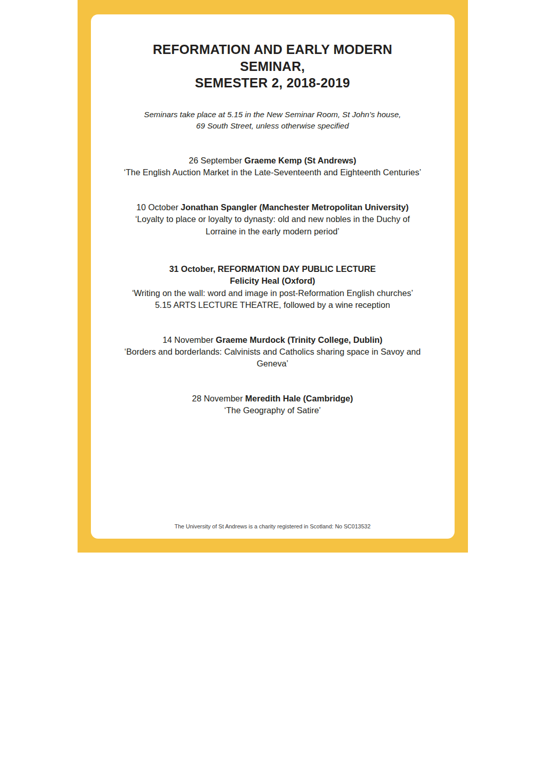Reformation and Early Modern Seminar,
Semester 2, 2018-2019
Seminars take place at 5.15 in the New Seminar Room, St John’s house,
69 South Street, unless otherwise specified
26 September Graeme Kemp (St Andrews) ‘The English Auction Market in the Late-Seventeenth and Eighteenth Centuries’
10 October Jonathan Spangler (Manchester Metropolitan University) ‘Loyalty to place or loyalty to dynasty: old and new nobles in the Duchy of Lorraine in the early modern period’
31 October, REFORMATION DAY PUBLIC LECTURE Felicity Heal (Oxford) ‘Writing on the wall: word and image in post-Reformation English churches’ 5.15 ARTS LECTURE THEATRE, followed by a wine reception
14 November Graeme Murdock (Trinity College, Dublin) ‘Borders and borderlands: Calvinists and Catholics sharing space in Savoy and Geneva’
28 November Meredith Hale (Cambridge) ‘The Geography of Satire’
The University of St Andrews is a charity registered in Scotland: No SC013532